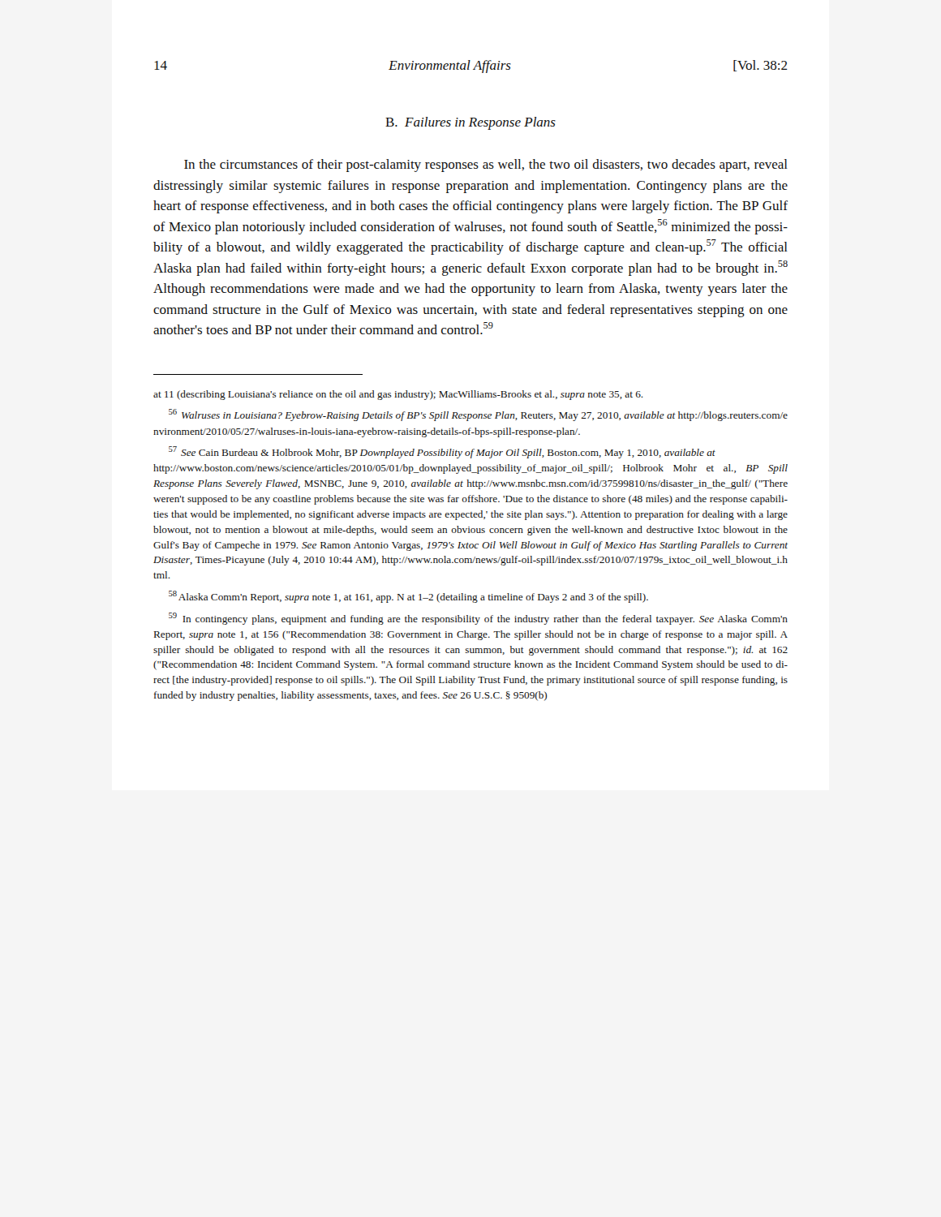14 Environmental Affairs [Vol. 38:2
B. Failures in Response Plans
In the circumstances of their post-calamity responses as well, the two oil disasters, two decades apart, reveal distressingly similar systemic failures in response preparation and implementation. Contingency plans are the heart of response effectiveness, and in both cases the official contingency plans were largely fiction. The BP Gulf of Mexico plan notoriously included consideration of walruses, not found south of Seattle,56 minimized the possibility of a blowout, and wildly exaggerated the practicability of discharge capture and clean-up.57 The official Alaska plan had failed within forty-eight hours; a generic default Exxon corporate plan had to be brought in.58 Although recommendations were made and we had the opportunity to learn from Alaska, twenty years later the command structure in the Gulf of Mexico was uncertain, with state and federal representatives stepping on one another's toes and BP not under their command and control.59
at 11 (describing Louisiana's reliance on the oil and gas industry); MacWilliams-Brooks et al., supra note 35, at 6.
56 Walruses in Louisiana? Eyebrow-Raising Details of BP's Spill Response Plan, Reuters, May 27, 2010, available at http://blogs.reuters.com/environment/2010/05/27/walruses-in-louis-iana-eyebrow-raising-details-of-bps-spill-response-plan/.
57 See Cain Burdeau & Holbrook Mohr, BP Downplayed Possibility of Major Oil Spill, Boston.com, May 1, 2010, available at
http://www.boston.com/news/science/articles/2010/05/01/bp_downplayed_possibility_of_major_oil_spill/; Holbrook Mohr et al., BP Spill Response Plans Severely Flawed, MSNBC, June 9, 2010, available at http://www.msnbc.msn.com/id/37599810/ns/disaster_in_the_gulf/ ("There weren't supposed to be any coastline problems because the site was far offshore. 'Due to the distance to shore (48 miles) and the response capabilities that would be implemented, no significant adverse impacts are expected,' the site plan says."). Attention to preparation for dealing with a large blowout, not to mention a blowout at mile-depths, would seem an obvious concern given the well-known and destructive Ixtoc blowout in the Gulf's Bay of Campeche in 1979. See Ramon Antonio Vargas, 1979's Ixtoc Oil Well Blowout in Gulf of Mexico Has Startling Parallels to Current Disaster, Times-Picayune (July 4, 2010 10:44 AM), http://www.nola.com/news/gulf-oil-spill/index.ssf/2010/07/1979s_ixtoc_oil_well_blowout_i.html.
58 Alaska Comm'n Report, supra note 1, at 161, app. N at 1–2 (detailing a timeline of Days 2 and 3 of the spill).
59 In contingency plans, equipment and funding are the responsibility of the industry rather than the federal taxpayer. See Alaska Comm'n Report, supra note 1, at 156 ("Recommendation 38: Government in Charge. The spiller should not be in charge of response to a major spill. A spiller should be obligated to respond with all the resources it can summon, but government should command that response."); id. at 162 ("Recommendation 48: Incident Command System. "A formal command structure known as the Incident Command System should be used to direct [the industry-provided] response to oil spills."). The Oil Spill Liability Trust Fund, the primary institutional source of spill response funding, is funded by industry penalties, liability assessments, taxes, and fees. See 26 U.S.C. § 9509(b)